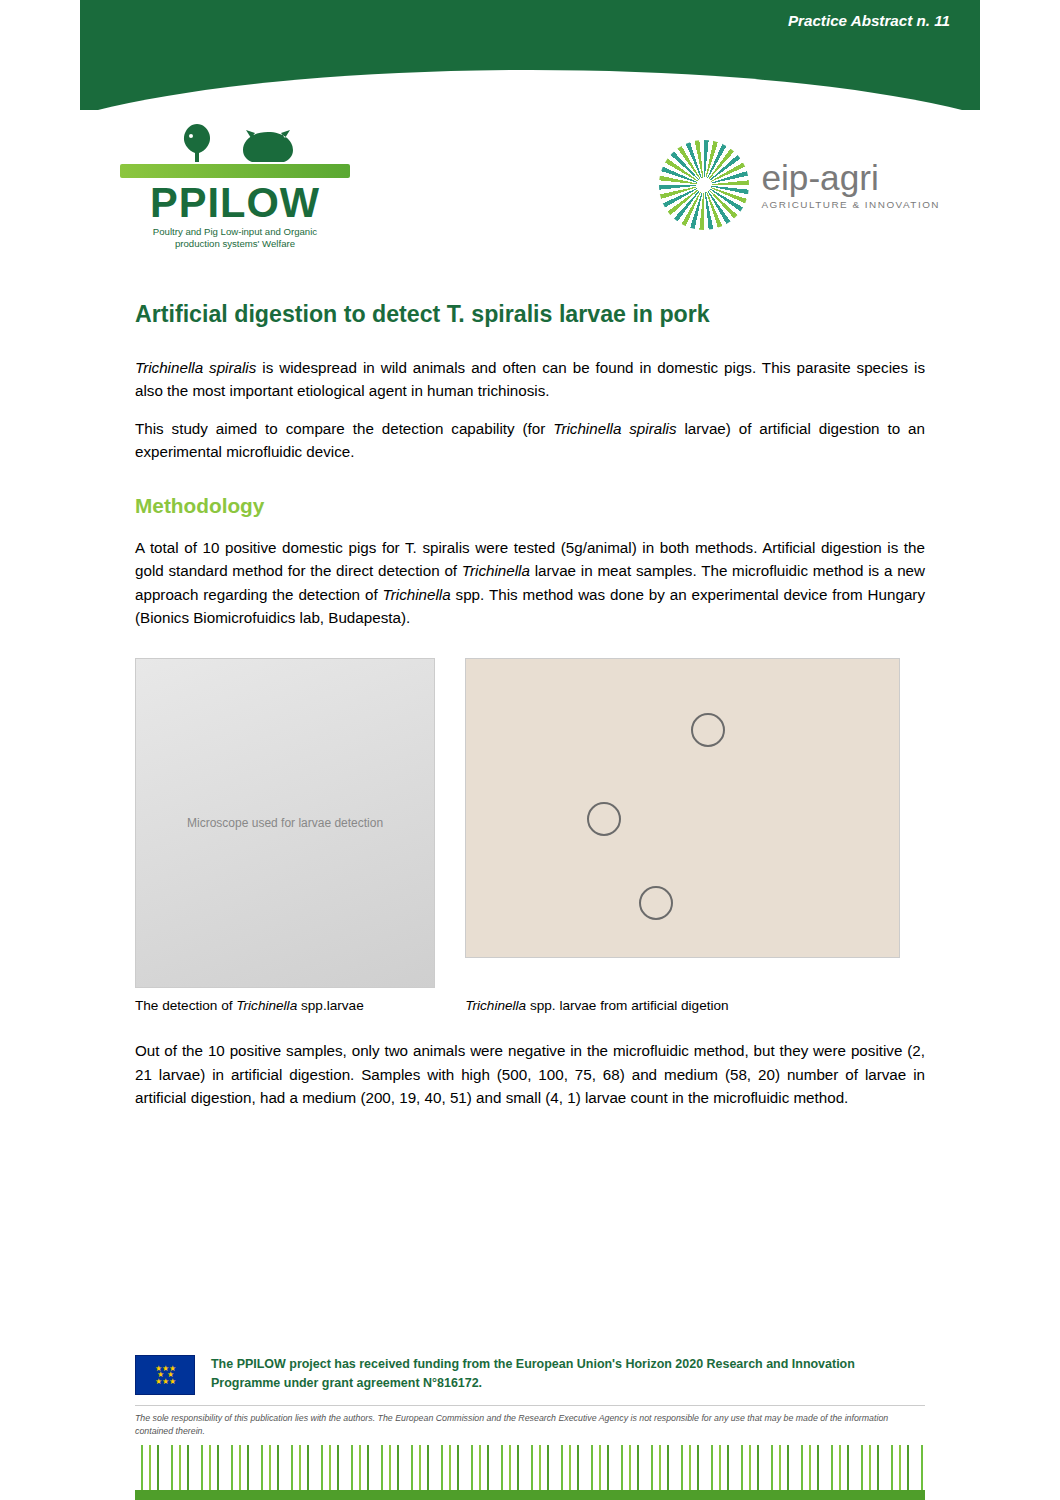Practice Abstract n. 11
PPILOW
Poultry and Pig Low-input and Organic
production systems' Welfare
eip-agri AGRICULTURE & INNOVATION
Artificial digestion to detect T. spiralis larvae in pork
Trichinella spiralis is widespread in wild animals and often can be found in domestic pigs. This parasite species is also the most important etiological agent in human trichinosis.
This study aimed to compare the detection capability (for Trichinella spiralis larvae) of artificial digestion to an experimental microfluidic device.
Methodology
A total of 10 positive domestic pigs for T. spiralis were tested (5g/animal) in both methods. Artificial digestion is the gold standard method for the direct detection of Trichinella larvae in meat samples. The microfluidic method is a new approach regarding the detection of Trichinella spp. This method was done by an experimental device from Hungary (Bionics Biomicrofuidics lab, Budapesta).
Microscope used for larvae detection
The detection of Trichinella spp.larvae
Trichinella spp. larvae from artificial digetion
Out of the 10 positive samples, only two animals were negative in the microfluidic method, but they were positive (2, 21 larvae) in artificial digestion. Samples with high (500, 100, 75, 68) and medium (58, 20) number of larvae in artificial digestion, had a medium (200, 19, 40, 51) and small (4, 1) larvae count in the microfluidic method.
★ ★ ★
★ ★
★ ★ ★
The PPILOW project has received funding from the European Union's Horizon 2020 Research and Innovation Programme under grant agreement N°816172.
The sole responsibility of this publication lies with the authors. The European Commission and the Research Executive Agency is not responsible for any use that may be made of the information contained therein.